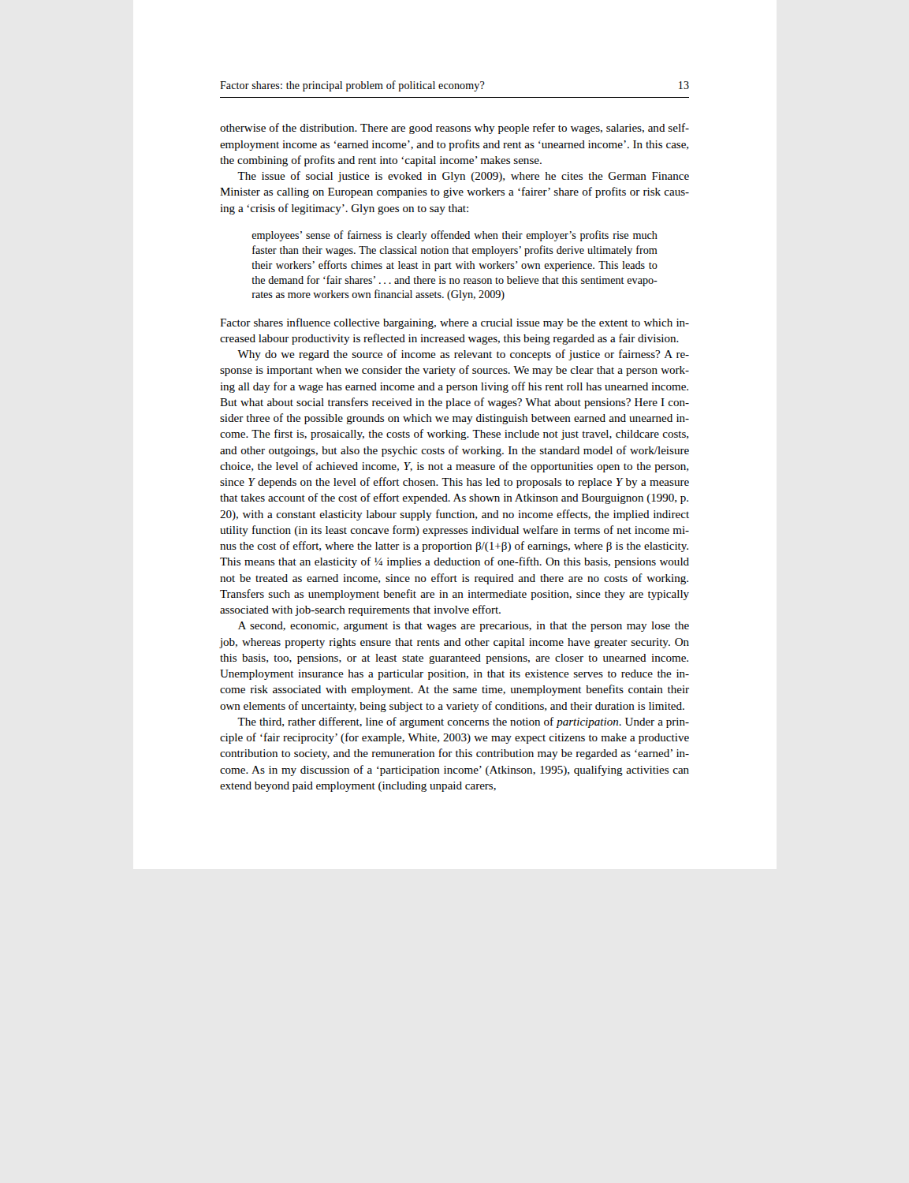Factor shares: the principal problem of political economy? 13
otherwise of the distribution. There are good reasons why people refer to wages, salaries, and self-employment income as ‘earned income’, and to profits and rent as ‘unearned income’. In this case, the combining of profits and rent into ‘capital income’ makes sense.
The issue of social justice is evoked in Glyn (2009), where he cites the German Finance Minister as calling on European companies to give workers a ‘fairer’ share of profits or risk causing a ‘crisis of legitimacy’. Glyn goes on to say that:
employees’ sense of fairness is clearly offended when their employer’s profits rise much faster than their wages. The classical notion that employers’ profits derive ultimately from their workers’ efforts chimes at least in part with workers’ own experience. This leads to the demand for ‘fair shares’ . . . and there is no reason to believe that this sentiment evaporates as more workers own financial assets. (Glyn, 2009)
Factor shares influence collective bargaining, where a crucial issue may be the extent to which increased labour productivity is reflected in increased wages, this being regarded as a fair division.
Why do we regard the source of income as relevant to concepts of justice or fairness? A response is important when we consider the variety of sources. We may be clear that a person working all day for a wage has earned income and a person living off his rent roll has unearned income. But what about social transfers received in the place of wages? What about pensions? Here I consider three of the possible grounds on which we may distinguish between earned and unearned income. The first is, prosaically, the costs of working. These include not just travel, childcare costs, and other outgoings, but also the psychic costs of working. In the standard model of work/leisure choice, the level of achieved income, Y, is not a measure of the opportunities open to the person, since Y depends on the level of effort chosen. This has led to proposals to replace Y by a measure that takes account of the cost of effort expended. As shown in Atkinson and Bourguignon (1990, p. 20), with a constant elasticity labour supply function, and no income effects, the implied indirect utility function (in its least concave form) expresses individual welfare in terms of net income minus the cost of effort, where the latter is a proportion β/(1+β) of earnings, where β is the elasticity. This means that an elasticity of ¼ implies a deduction of one-fifth. On this basis, pensions would not be treated as earned income, since no effort is required and there are no costs of working. Transfers such as unemployment benefit are in an intermediate position, since they are typically associated with job-search requirements that involve effort.
A second, economic, argument is that wages are precarious, in that the person may lose the job, whereas property rights ensure that rents and other capital income have greater security. On this basis, too, pensions, or at least state guaranteed pensions, are closer to unearned income. Unemployment insurance has a particular position, in that its existence serves to reduce the income risk associated with employment. At the same time, unemployment benefits contain their own elements of uncertainty, being subject to a variety of conditions, and their duration is limited.
The third, rather different, line of argument concerns the notion of participation. Under a principle of ‘fair reciprocity’ (for example, White, 2003) we may expect citizens to make a productive contribution to society, and the remuneration for this contribution may be regarded as ‘earned’ income. As in my discussion of a ‘participation income’ (Atkinson, 1995), qualifying activities can extend beyond paid employment (including unpaid carers,